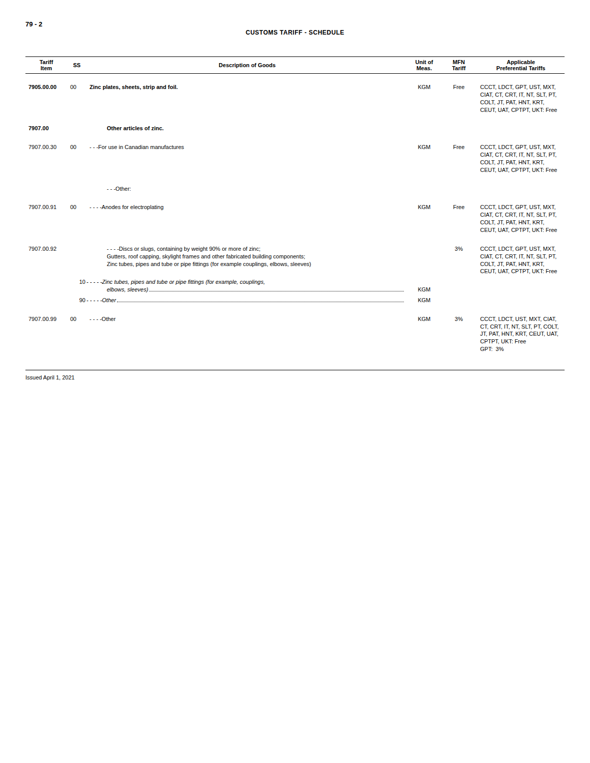79 - 2
CUSTOMS TARIFF - SCHEDULE
| Tariff Item | SS | Description of Goods | Unit of Meas. | MFN Tariff | Applicable Preferential Tariffs |
| --- | --- | --- | --- | --- | --- |
| 7905.00.00 | 00 | Zinc plates, sheets, strip and foil. | KGM | Free | CCCT, LDCT, GPT, UST, MXT, CIAT, CT, CRT, IT, NT, SLT, PT, COLT, JT, PAT, HNT, KRT, CEUT, UAT, CPTPT, UKT: Free |
| 7907.00 | | Other articles of zinc. | | | |
| 7907.00.30 | 00 | - - -For use in Canadian manufactures | KGM | Free | CCCT, LDCT, GPT, UST, MXT, CIAT, CT, CRT, IT, NT, SLT, PT, COLT, JT, PAT, HNT, KRT, CEUT, UAT, CPTPT, UKT: Free |
| | | - - -Other: | | | |
| 7907.00.91 | 00 | - - - -Anodes for electroplating | KGM | Free | CCCT, LDCT, GPT, UST, MXT, CIAT, CT, CRT, IT, NT, SLT, PT, COLT, JT, PAT, HNT, KRT, CEUT, UAT, CPTPT, UKT: Free |
| 7907.00.92 | | - - - -Discs or slugs, containing by weight 90% or more of zinc; Gutters, roof capping, skylight frames and other fabricated building components; Zinc tubes, pipes and tube or pipe fittings (for example couplings, elbows, sleeves) | | 3% | CCCT, LDCT, GPT, UST, MXT, CIAT, CT, CRT, IT, NT, SLT, PT, COLT, JT, PAT, HNT, KRT, CEUT, UAT, CPTPT, UKT: Free |
| | 10 | - - - - -Zinc tubes, pipes and tube or pipe fittings (for example, couplings, elbows, sleeves) | KGM | | |
| | 90 | - - - - -Other | KGM | | |
| 7907.00.99 | 00 | - - - -Other | KGM | 3% | CCCT, LDCT, UST, MXT, CIAT, CT, CRT, IT, NT, SLT, PT, COLT, JT, PAT, HNT, KRT, CEUT, UAT, CPTPT, UKT: Free GPT: 3% |
Issued April 1, 2021